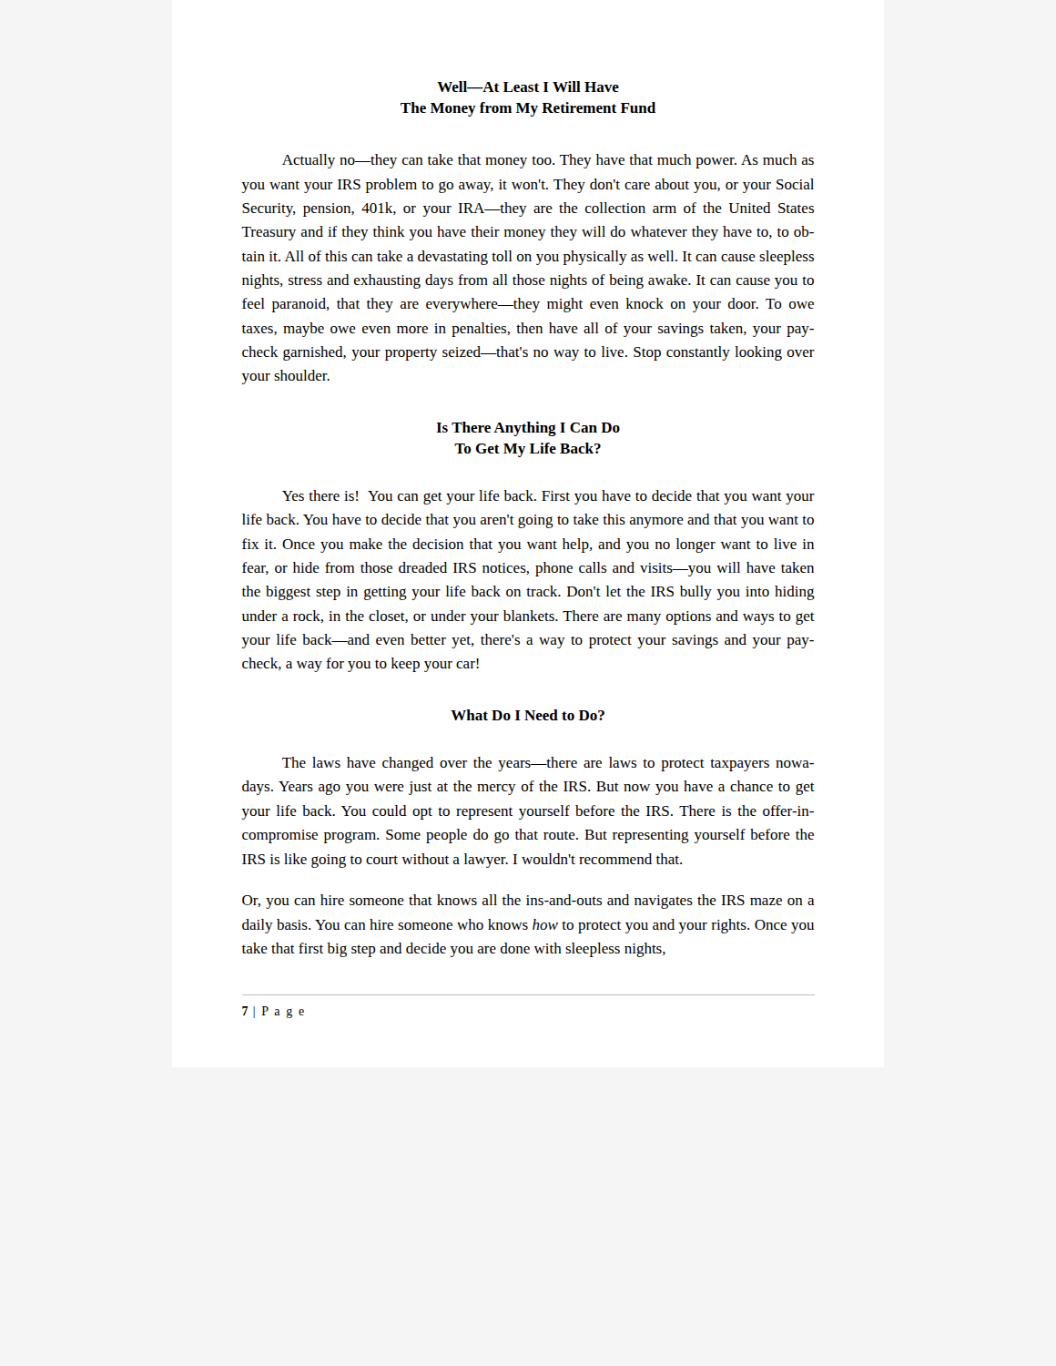Well—At Least I Will Have
The Money from My Retirement Fund
Actually no—they can take that money too. They have that much power. As much as you want your IRS problem to go away, it won't. They don't care about you, or your Social Security, pension, 401k, or your IRA—they are the collection arm of the United States Treasury and if they think you have their money they will do whatever they have to, to obtain it. All of this can take a devastating toll on you physically as well. It can cause sleepless nights, stress and exhausting days from all those nights of being awake. It can cause you to feel paranoid, that they are everywhere—they might even knock on your door. To owe taxes, maybe owe even more in penalties, then have all of your savings taken, your paycheck garnished, your property seized—that's no way to live. Stop constantly looking over your shoulder.
Is There Anything I Can Do
To Get My Life Back?
Yes there is! You can get your life back. First you have to decide that you want your life back. You have to decide that you aren't going to take this anymore and that you want to fix it. Once you make the decision that you want help, and you no longer want to live in fear, or hide from those dreaded IRS notices, phone calls and visits—you will have taken the biggest step in getting your life back on track. Don't let the IRS bully you into hiding under a rock, in the closet, or under your blankets. There are many options and ways to get your life back—and even better yet, there's a way to protect your savings and your paycheck, a way for you to keep your car!
What Do I Need to Do?
The laws have changed over the years—there are laws to protect taxpayers nowadays. Years ago you were just at the mercy of the IRS. But now you have a chance to get your life back. You could opt to represent yourself before the IRS. There is the offer-in-compromise program. Some people do go that route. But representing yourself before the IRS is like going to court without a lawyer. I wouldn't recommend that.
Or, you can hire someone that knows all the ins-and-outs and navigates the IRS maze on a daily basis. You can hire someone who knows how to protect you and your rights. Once you take that first big step and decide you are done with sleepless nights,
7 | P a g e